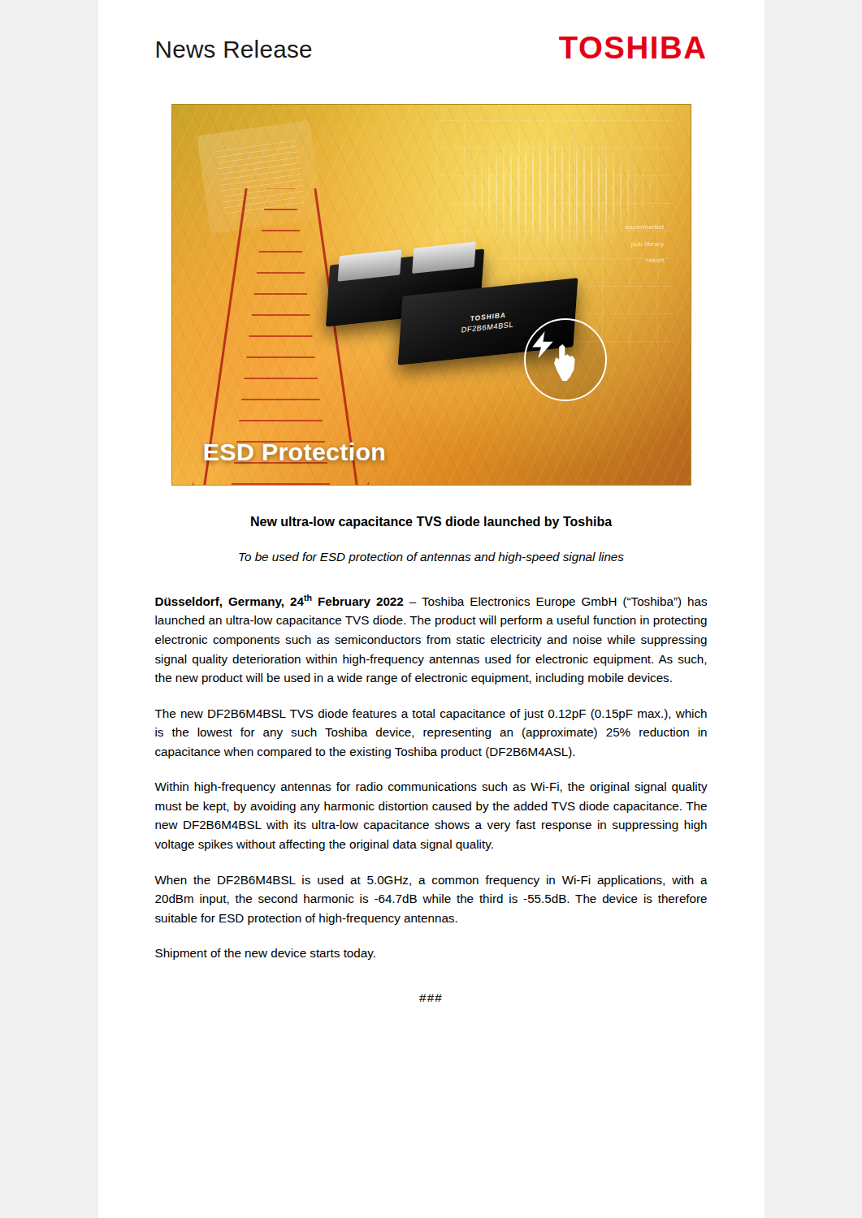News Release
TOSHIBA
supermarket pub library resort
TOSHIBA DF2B6M4BSL
ESD Protection
New ultra-low capacitance TVS diode launched by Toshiba
To be used for ESD protection of antennas and high-speed signal lines
Düsseldorf, Germany, 24th February 2022 – Toshiba Electronics Europe GmbH (“Toshiba”) has launched an ultra-low capacitance TVS diode. The product will perform a useful function in protecting electronic components such as semiconductors from static electricity and noise while suppressing signal quality deterioration within high-frequency antennas used for electronic equipment. As such, the new product will be used in a wide range of electronic equipment, including mobile devices.
The new DF2B6M4BSL TVS diode features a total capacitance of just 0.12pF (0.15pF max.), which is the lowest for any such Toshiba device, representing an (approximate) 25% reduction in capacitance when compared to the existing Toshiba product (DF2B6M4ASL).
Within high-frequency antennas for radio communications such as Wi-Fi, the original signal quality must be kept, by avoiding any harmonic distortion caused by the added TVS diode capacitance. The new DF2B6M4BSL with its ultra-low capacitance shows a very fast response in suppressing high voltage spikes without affecting the original data signal quality.
When the DF2B6M4BSL is used at 5.0GHz, a common frequency in Wi-Fi applications, with a 20dBm input, the second harmonic is -64.7dB while the third is -55.5dB. The device is therefore suitable for ESD protection of high-frequency antennas.
Shipment of the new device starts today.
###